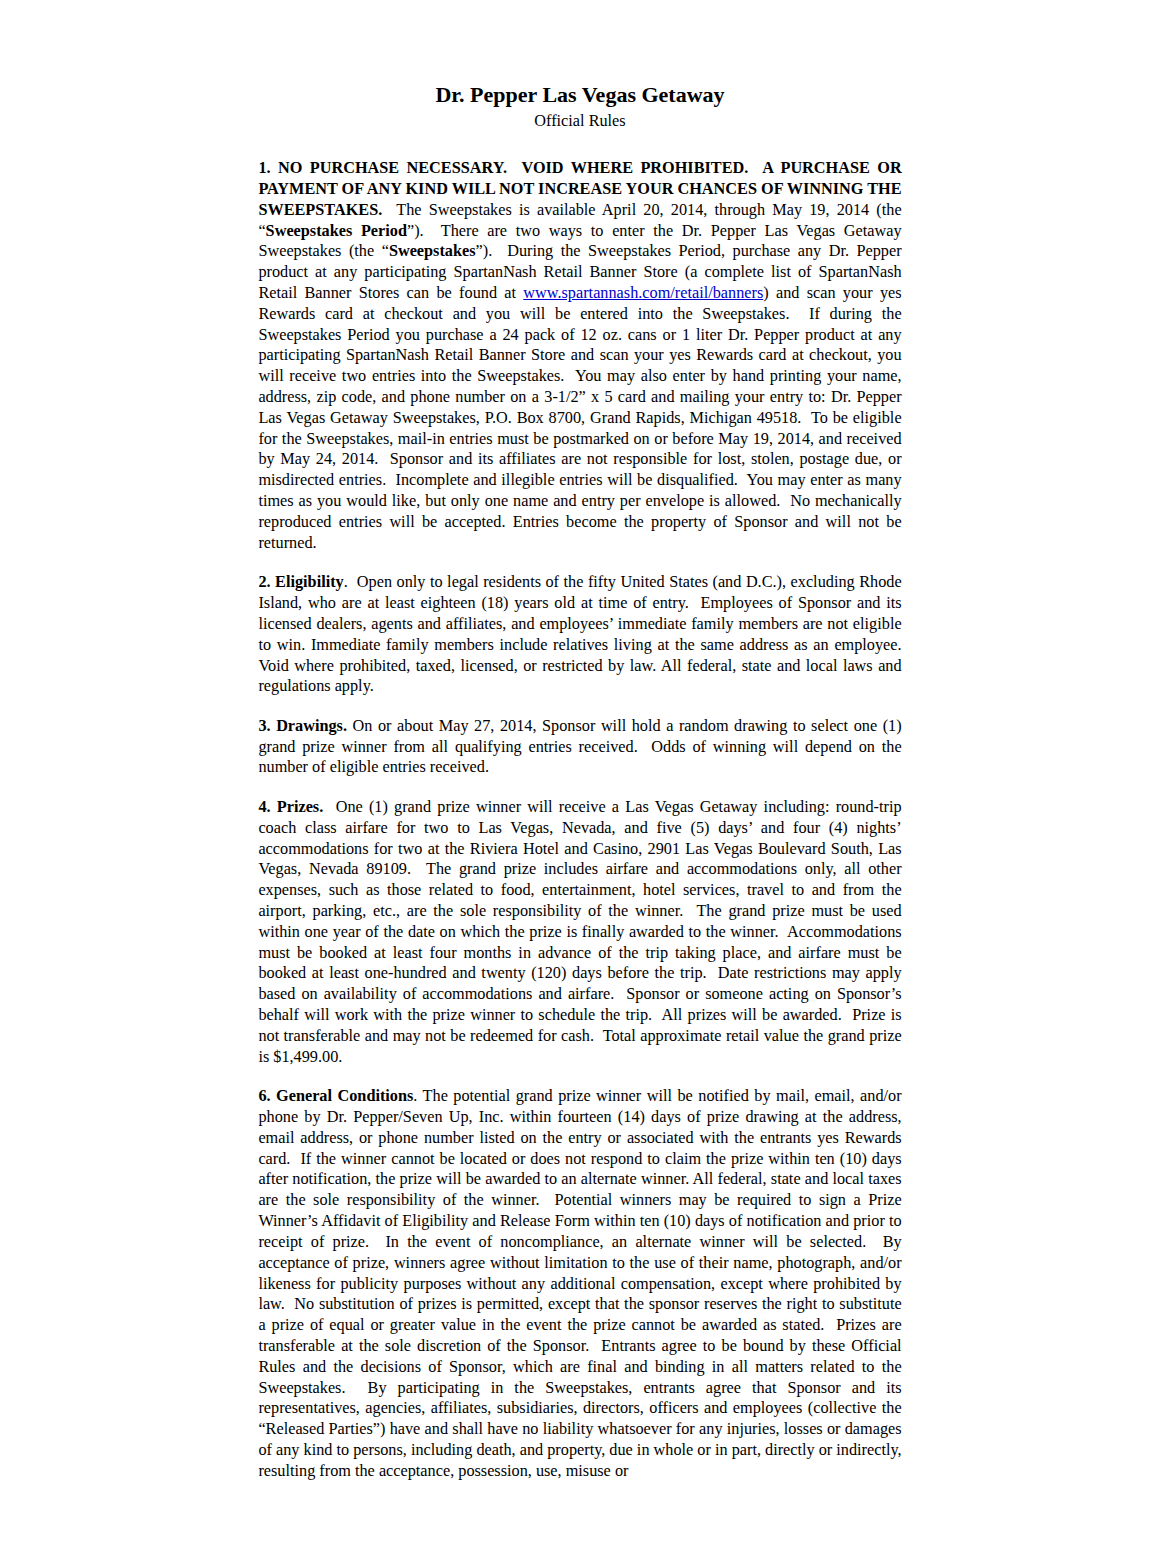Dr. Pepper Las Vegas Getaway
Official Rules
1. NO PURCHASE NECESSARY. VOID WHERE PROHIBITED. A PURCHASE OR PAYMENT OF ANY KIND WILL NOT INCREASE YOUR CHANCES OF WINNING THE SWEEPSTAKES. The Sweepstakes is available April 20, 2014, through May 19, 2014 (the “Sweepstakes Period”). There are two ways to enter the Dr. Pepper Las Vegas Getaway Sweepstakes (the “Sweepstakes”). During the Sweepstakes Period, purchase any Dr. Pepper product at any participating SpartanNash Retail Banner Store (a complete list of SpartanNash Retail Banner Stores can be found at www.spartannash.com/retail/banners) and scan your yes Rewards card at checkout and you will be entered into the Sweepstakes. If during the Sweepstakes Period you purchase a 24 pack of 12 oz. cans or 1 liter Dr. Pepper product at any participating SpartanNash Retail Banner Store and scan your yes Rewards card at checkout, you will receive two entries into the Sweepstakes. You may also enter by hand printing your name, address, zip code, and phone number on a 3-1/2” x 5 card and mailing your entry to: Dr. Pepper Las Vegas Getaway Sweepstakes, P.O. Box 8700, Grand Rapids, Michigan 49518. To be eligible for the Sweepstakes, mail-in entries must be postmarked on or before May 19, 2014, and received by May 24, 2014. Sponsor and its affiliates are not responsible for lost, stolen, postage due, or misdirected entries. Incomplete and illegible entries will be disqualified. You may enter as many times as you would like, but only one name and entry per envelope is allowed. No mechanically reproduced entries will be accepted. Entries become the property of Sponsor and will not be returned.
2. Eligibility. Open only to legal residents of the fifty United States (and D.C.), excluding Rhode Island, who are at least eighteen (18) years old at time of entry. Employees of Sponsor and its licensed dealers, agents and affiliates, and employees’ immediate family members are not eligible to win. Immediate family members include relatives living at the same address as an employee. Void where prohibited, taxed, licensed, or restricted by law. All federal, state and local laws and regulations apply.
3. Drawings. On or about May 27, 2014, Sponsor will hold a random drawing to select one (1) grand prize winner from all qualifying entries received. Odds of winning will depend on the number of eligible entries received.
4. Prizes. One (1) grand prize winner will receive a Las Vegas Getaway including: round-trip coach class airfare for two to Las Vegas, Nevada, and five (5) days’ and four (4) nights’ accommodations for two at the Riviera Hotel and Casino, 2901 Las Vegas Boulevard South, Las Vegas, Nevada 89109. The grand prize includes airfare and accommodations only, all other expenses, such as those related to food, entertainment, hotel services, travel to and from the airport, parking, etc., are the sole responsibility of the winner. The grand prize must be used within one year of the date on which the prize is finally awarded to the winner. Accommodations must be booked at least four months in advance of the trip taking place, and airfare must be booked at least one-hundred and twenty (120) days before the trip. Date restrictions may apply based on availability of accommodations and airfare. Sponsor or someone acting on Sponsor’s behalf will work with the prize winner to schedule the trip. All prizes will be awarded. Prize is not transferable and may not be redeemed for cash. Total approximate retail value the grand prize is $1,499.00.
6. General Conditions. The potential grand prize winner will be notified by mail, email, and/or phone by Dr. Pepper/Seven Up, Inc. within fourteen (14) days of prize drawing at the address, email address, or phone number listed on the entry or associated with the entrants yes Rewards card. If the winner cannot be located or does not respond to claim the prize within ten (10) days after notification, the prize will be awarded to an alternate winner. All federal, state and local taxes are the sole responsibility of the winner. Potential winners may be required to sign a Prize Winner’s Affidavit of Eligibility and Release Form within ten (10) days of notification and prior to receipt of prize. In the event of noncompliance, an alternate winner will be selected. By acceptance of prize, winners agree without limitation to the use of their name, photograph, and/or likeness for publicity purposes without any additional compensation, except where prohibited by law. No substitution of prizes is permitted, except that the sponsor reserves the right to substitute a prize of equal or greater value in the event the prize cannot be awarded as stated. Prizes are transferable at the sole discretion of the Sponsor. Entrants agree to be bound by these Official Rules and the decisions of Sponsor, which are final and binding in all matters related to the Sweepstakes. By participating in the Sweepstakes, entrants agree that Sponsor and its representatives, agencies, affiliates, subsidiaries, directors, officers and employees (collective the “Released Parties”) have and shall have no liability whatsoever for any injuries, losses or damages of any kind to persons, including death, and property, due in whole or in part, directly or indirectly, resulting from the acceptance, possession, use, misuse or